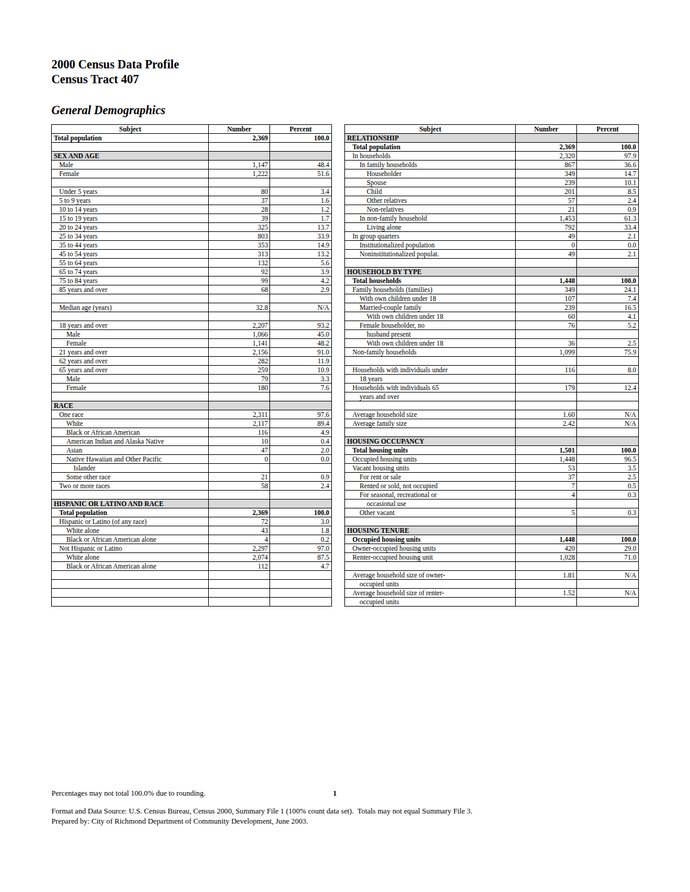2000 Census Data Profile
Census Tract 407
General Demographics
| Subject | Number | Percent | | Subject | Number | Percent |
| --- | --- | --- | --- | --- | --- | --- |
| Total population | 2,369 | 100.0 | | RELATIONSHIP | | |
| | | | | Total population | 2,369 | 100.0 |
| SEX AND AGE | | | | In households | 2,320 | 97.9 |
| Male | 1,147 | 48.4 | | In family households | 867 | 36.6 |
| Female | 1,222 | 51.6 | | Householder | 349 | 14.7 |
| | | | | Spouse | 239 | 10.1 |
| Under 5 years | 80 | 3.4 | | Child | 201 | 8.5 |
| 5 to 9 years | 37 | 1.6 | | Other relatives | 57 | 2.4 |
| 10 to 14 years | 28 | 1.2 | | Non-relatives | 21 | 0.9 |
| 15 to 19 years | 39 | 1.7 | | In non-family household | 1,453 | 61.3 |
| 20 to 24 years | 325 | 13.7 | | Living alone | 792 | 33.4 |
| 25 to 34 years | 803 | 33.9 | | In group quarters | 49 | 2.1 |
| 35 to 44 years | 353 | 14.9 | | Institutionalized population | 0 | 0.0 |
| 45 to 54 years | 313 | 13.2 | | Noninstitutionalized populat. | 49 | 2.1 |
| 55 to 64 years | 132 | 5.6 | | | | |
| 65 to 74 years | 92 | 3.9 | | HOUSEHOLD BY TYPE | | |
| 75 to 84 years | 99 | 4.2 | | Total households | 1,448 | 100.0 |
| 85 years and over | 68 | 2.9 | | Family households (families) | 349 | 24.1 |
| | | | | With own children under 18 | 107 | 7.4 |
| Median age (years) | 32.8 | N/A | | Married-couple family | 239 | 16.5 |
| | | | | With own children under 18 | 60 | 4.1 |
| 18 years and over | 2,207 | 93.2 | | Female householder, no | 76 | 5.2 |
| Male | 1,066 | 45.0 | | husband present | | |
| Female | 1,141 | 48.2 | | With own children under 18 | 36 | 2.5 |
| 21 years and over | 2,156 | 91.0 | | Non-family households | 1,099 | 75.9 |
| 62 years and over | 282 | 11.9 | | | | |
| 65 years and over | 259 | 10.9 | | Households with individuals under | 116 | 8.0 |
| Male | 79 | 3.3 | | 18 years | | |
| Female | 180 | 7.6 | | Households with individuals 65 | 179 | 12.4 |
| | | | | years and over | | |
| RACE | | | | | | |
| One race | 2,311 | 97.6 | | Average household size | 1.60 | N/A |
| White | 2,117 | 89.4 | | Average family size | 2.42 | N/A |
| Black or African American | 116 | 4.9 | | | | |
| American Indian and Alaska Native | 10 | 0.4 | | HOUSING OCCUPANCY | | |
| Asian | 47 | 2.0 | | Total housing units | 1,501 | 100.0 |
| Native Hawaiian and Other Pacific | 0 | 0.0 | | Occupied housing units | 1,448 | 96.5 |
| Islander | | | | Vacant housing units | 53 | 3.5 |
| Some other race | 21 | 0.9 | | For rent or sale | 37 | 2.5 |
| Two or more races | 58 | 2.4 | | Rented or sold, not occupied | 7 | 0.5 |
| | | | | For seasonal, recreational or | 4 | 0.3 |
| HISPANIC OR LATINO AND RACE | | | | occasional use | | |
| Total population | 2,369 | 100.0 | | Other vacant | 5 | 0.3 |
| Hispanic or Latino (of any race) | 72 | 3.0 | | | | |
| White alone | 43 | 1.8 | | HOUSING TENURE | | |
| Black or African American alone | 4 | 0.2 | | Occupied housing units | 1,448 | 100.0 |
| Not Hispanic or Latino | 2,297 | 97.0 | | Owner-occupied housing units | 420 | 29.0 |
| White alone | 2,074 | 87.5 | | Renter-occupied housing unit | 1,028 | 71.0 |
| Black or African American alone | 112 | 4.7 | | | | |
| | | | | Average household size of owner- | 1.81 | N/A |
| | | | | occupied units | | |
| | | | | Average household size of renter- | 1.52 | N/A |
| | | | | occupied units | | |
Percentages may not total 100.0% due to rounding. 1
Format and Data Source: U.S. Census Bureau, Census 2000, Summary File 1 (100% count data set). Totals may not equal Summary File 3.
Prepared by: City of Richmond Department of Community Development, June 2003.